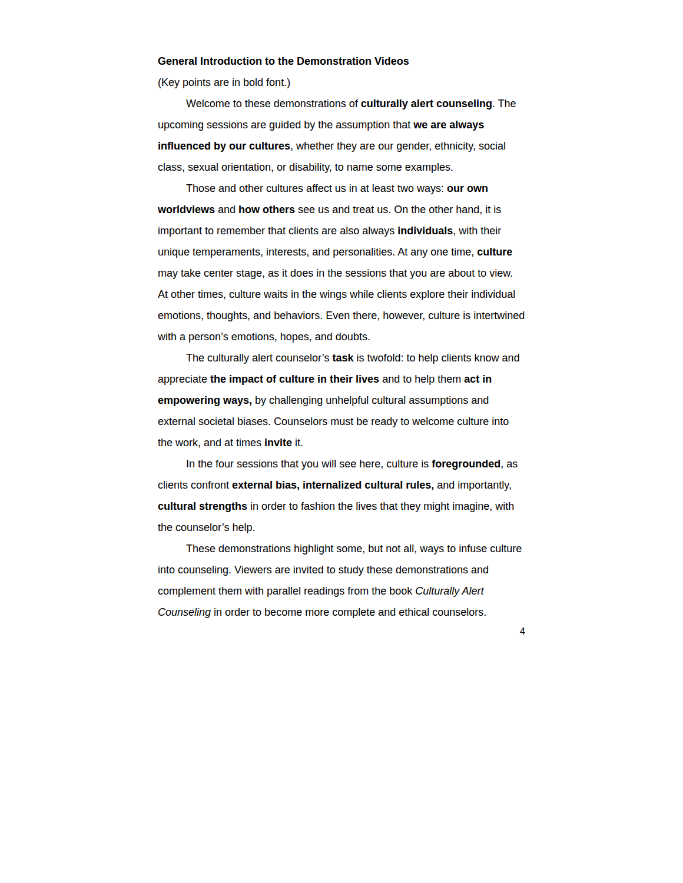General Introduction to the Demonstration Videos
(Key points are in bold font.)
Welcome to these demonstrations of culturally alert counseling. The upcoming sessions are guided by the assumption that we are always influenced by our cultures, whether they are our gender, ethnicity, social class, sexual orientation, or disability, to name some examples.
Those and other cultures affect us in at least two ways: our own worldviews and how others see us and treat us. On the other hand, it is important to remember that clients are also always individuals, with their unique temperaments, interests, and personalities. At any one time, culture may take center stage, as it does in the sessions that you are about to view. At other times, culture waits in the wings while clients explore their individual emotions, thoughts, and behaviors. Even there, however, culture is intertwined with a person’s emotions, hopes, and doubts.
The culturally alert counselor’s task is twofold: to help clients know and appreciate the impact of culture in their lives and to help them act in empowering ways, by challenging unhelpful cultural assumptions and external societal biases. Counselors must be ready to welcome culture into the work, and at times invite it.
In the four sessions that you will see here, culture is foregrounded, as clients confront external bias, internalized cultural rules, and importantly, cultural strengths in order to fashion the lives that they might imagine, with the counselor’s help.
These demonstrations highlight some, but not all, ways to infuse culture into counseling. Viewers are invited to study these demonstrations and complement them with parallel readings from the book Culturally Alert Counseling in order to become more complete and ethical counselors.
4